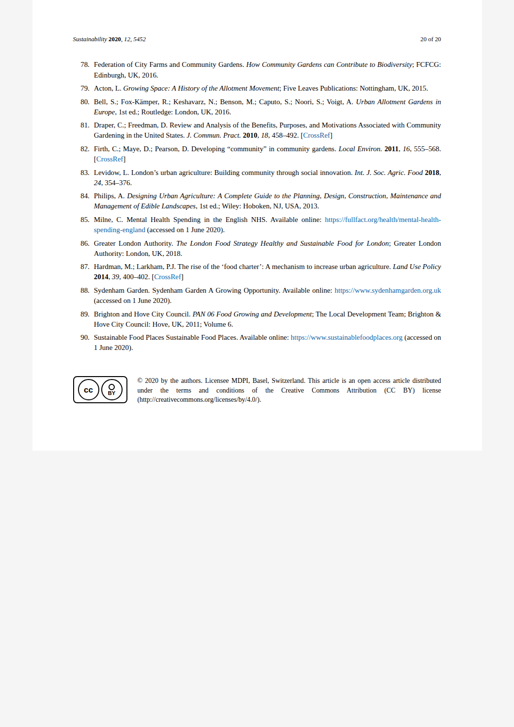Sustainability 2020, 12, 5452
20 of 20
78. Federation of City Farms and Community Gardens. How Community Gardens can Contribute to Biodiversity; FCFCG: Edinburgh, UK, 2016.
79. Acton, L. Growing Space: A History of the Allotment Movement; Five Leaves Publications: Nottingham, UK, 2015.
80. Bell, S.; Fox-Kämper, R.; Keshavarz, N.; Benson, M.; Caputo, S.; Noori, S.; Voigt, A. Urban Allotment Gardens in Europe, 1st ed.; Routledge: London, UK, 2016.
81. Draper, C.; Freedman, D. Review and Analysis of the Benefits, Purposes, and Motivations Associated with Community Gardening in the United States. J. Commun. Pract. 2010, 18, 458–492. CrossRef
82. Firth, C.; Maye, D.; Pearson, D. Developing “community” in community gardens. Local Environ. 2011, 16, 555–568. CrossRef
83. Levidow, L. London’s urban agriculture: Building community through social innovation. Int. J. Soc. Agric. Food 2018, 24, 354–376.
84. Philips, A. Designing Urban Agriculture: A Complete Guide to the Planning, Design, Construction, Maintenance and Management of Edible Landscapes, 1st ed.; Wiley: Hoboken, NJ, USA, 2013.
85. Milne, C. Mental Health Spending in the English NHS. Available online: https://fullfact.org/health/mental-health-spending-england (accessed on 1 June 2020).
86. Greater London Authority. The London Food Strategy Healthy and Sustainable Food for London; Greater London Authority: London, UK, 2018.
87. Hardman, M.; Larkham, P.J. The rise of the ‘food charter’: A mechanism to increase urban agriculture. Land Use Policy 2014, 39, 400–402. CrossRef
88. Sydenham Garden. Sydenham Garden A Growing Opportunity. Available online: https://www.sydenhamgarden.org.uk (accessed on 1 June 2020).
89. Brighton and Hove City Council. PAN 06 Food Growing and Development; The Local Development Team; Brighton & Hove City Council: Hove, UK, 2011; Volume 6.
90. Sustainable Food Places Sustainable Food Places. Available online: https://www.sustainablefoodplaces.org (accessed on 1 June 2020).
cc
BY
© 2020 by the authors. Licensee MDPI, Basel, Switzerland. This article is an open access article distributed under the terms and conditions of the Creative Commons Attribution (CC BY) license (http://creativecommons.org/licenses/by/4.0/).